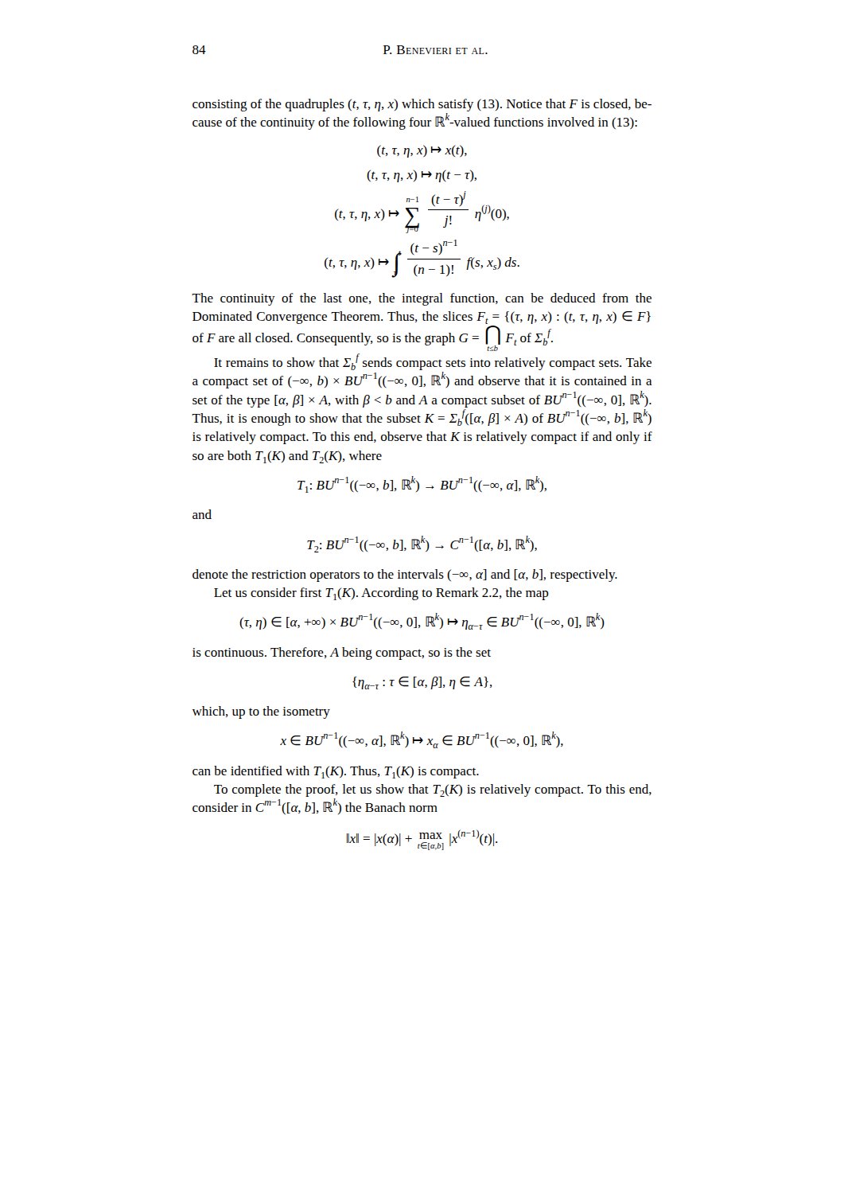84 P. Benevieri et al.
consisting of the quadruples (t, τ, η, x) which satisfy (13). Notice that F is closed, because of the continuity of the following four ℝk-valued functions involved in (13):
(t, τ, η, x) ↦ x(t),
(t, τ, η, x) ↦ η(t − τ),
(t, τ, η, x) ↦ n−1∑j=0 (t − τ)j j! η(j)(0),
(t, τ, η, x) ↦ t∫τ (t − s)n−1(n − 1)! f(s, xs) ds.
The continuity of the last one, the integral function, can be deduced from the Dominated Convergence Theorem. Thus, the slices Ft = {(τ, η, x) : (t, τ, η, x) ∈ F} of F are all closed. Consequently, so is the graph G = ⋂t≤b Ft of Σbf.
It remains to show that Σbf sends compact sets into relatively compact sets. Take a compact set of (−∞, b) × BUn−1((−∞, 0], ℝk) and observe that it is contained in a set of the type [α, β] × A, with β < b and A a compact subset of BUn−1((−∞, 0], ℝk). Thus, it is enough to show that the subset K = Σbf([α, β] × A) of BUn−1((−∞, b], ℝk) is relatively compact. To this end, observe that K is relatively compact if and only if so are both T1(K) and T2(K), where
T1: BUn−1((−∞, b], ℝk) → BUn−1((−∞, α], ℝk),
and
T2: BUn−1((−∞, b], ℝk) → Cn−1([α, b], ℝk),
denote the restriction operators to the intervals (−∞, α] and [α, b], respectively.
Let us consider first T1(K). According to Remark 2.2, the map
(τ, η) ∈ [α, +∞) × BUn−1((−∞, 0], ℝk) ↦ ηα−τ ∈ BUn−1((−∞, 0], ℝk)
is continuous. Therefore, A being compact, so is the set
{ηα−τ : τ ∈ [α, β], η ∈ A},
which, up to the isometry
x ∈ BUn−1((−∞, α], ℝk) ↦ xα ∈ BUn−1((−∞, 0], ℝk),
can be identified with T1(K). Thus, T1(K) is compact.
To complete the proof, let us show that T2(K) is relatively compact. To this end, consider in Cm−1([α, b], ℝk) the Banach norm
‖x‖ = |x(α)| + max t∈[α,b] |x(n−1)(t)|.